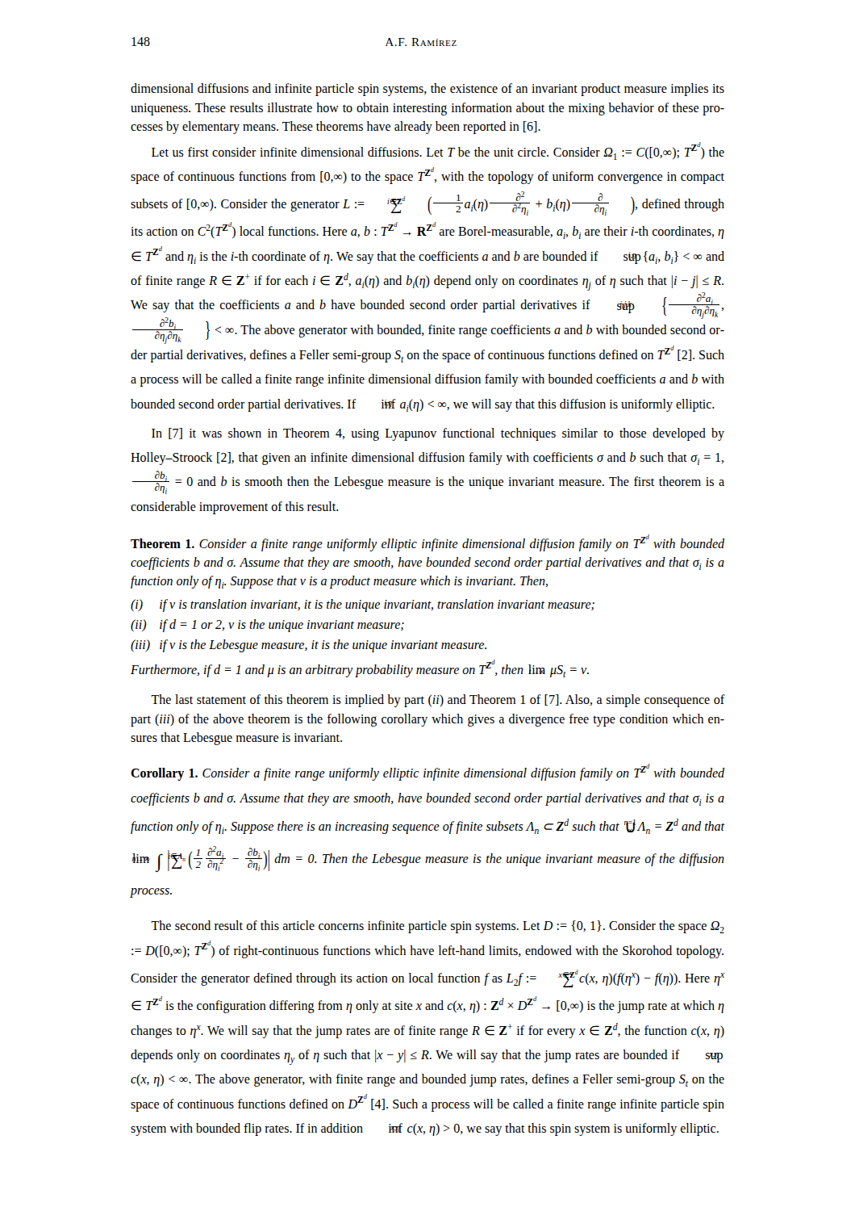148 A.F. Ramírez
dimensional diffusions and infinite particle spin systems, the existence of an invariant product measure implies its uniqueness. These results illustrate how to obtain interesting information about the mixing behavior of these processes by elementary means. These theorems have already been reported in [6].
Let us first consider infinite dimensional diffusions. Let T be the unit circle. Consider Ω1 := C([0,∞); TZd) the space of continuous functions from [0,∞) to the space TZd, with the topology of uniform convergence in compact subsets of [0,∞). Consider the generator L := ∑i∈Zd (12 ai(η)∂2∂2ηi + bi(η)∂∂ηi), defined through its action on C2(TZd) local functions. Here a, b : TZd → RZd are Borel-measurable, ai, bi are their i-th coordinates, η ∈ TZd and ηi is the i-th coordinate of η. We say that the coefficients a and b are bounded if supi,η{ai, bi} < ∞ and of finite range R ∈ Z+ if for each i ∈ Zd, ai(η) and bi(η) depend only on coordinates ηj of η such that |i − j| ≤ R. We say that the coefficients a and b have bounded second order partial derivatives if supi,j,k {∂2ai∂ηj∂ηk, ∂2bi∂ηj∂ηk} < ∞. The above generator with bounded, finite range coefficients a and b with bounded second order partial derivatives, defines a Feller semi-group St on the space of continuous functions defined on TZd [2]. Such a process will be called a finite range infinite dimensional diffusion family with bounded coefficients a and b with bounded second order partial derivatives. If infi,η ai(η) < ∞, we will say that this diffusion is uniformly elliptic.
In [7] it was shown in Theorem 4, using Lyapunov functional techniques similar to those developed by Holley–Stroock [2], that given an infinite dimensional diffusion family with coefficients σ and b such that σi = 1, ∂bi∂ηi = 0 and b is smooth then the Lebesgue measure is the unique invariant measure. The first theorem is a considerable improvement of this result.
Theorem 1. Consider a finite range uniformly elliptic infinite dimensional diffusion family on TZd with bounded coefficients b and σ. Assume that they are smooth, have bounded second order partial derivatives and that σi is a function only of ηi. Suppose that ν is a product measure which is invariant. Then,
(i) if ν is translation invariant, it is the unique invariant, translation invariant measure;
(ii) if d = 1 or 2, ν is the unique invariant measure;
(iii) if ν is the Lebesgue measure, it is the unique invariant measure.
Furthermore, if d = 1 and μ is an arbitrary probability measure on TZd, then limt→∞ μSt = ν.
The last statement of this theorem is implied by part (ii) and Theorem 1 of [7]. Also, a simple consequence of part (iii) of the above theorem is the following corollary which gives a divergence free type condition which ensures that Lebesgue measure is invariant.
Corollary 1. Consider a finite range uniformly elliptic infinite dimensional diffusion family on TZd with bounded coefficients b and σ. Assume that they are smooth, have bounded second order partial derivatives and that σi is a function only of ηi. Suppose there is an increasing sequence of finite subsets Λn ⊂ Zd such that ∪n=1∞Λn = Zd and that limn→∞ ∫ |∑i∈Λn (12∂2ai∂ηi2 − ∂bi∂ηi)| dm = 0. Then the Lebesgue measure is the unique invariant measure of the diffusion process.
The second result of this article concerns infinite particle spin systems. Let D := {0, 1}. Consider the space Ω2 := D([0,∞); TZd) of right-continuous functions which have left-hand limits, endowed with the Skorohod topology. Consider the generator defined through its action on local function f as L2f := ∑x∈Zd c(x, η)(f(ηx) − f(η)). Here ηx ∈ TZd is the configuration differing from η only at site x and c(x, η) : Zd × DZd → [0,∞) is the jump rate at which η changes to ηx. We will say that the jump rates are of finite range R ∈ Z+ if for every x ∈ Zd, the function c(x, η) depends only on coordinates ηy of η such that |x − y| ≤ R. We will say that the jump rates are bounded if supx,η c(x, η) < ∞. The above generator, with finite range and bounded jump rates, defines a Feller semi-group St on the space of continuous functions defined on DZd [4]. Such a process will be called a finite range infinite particle spin system with bounded flip rates. If in addition infx,η c(x, η) > 0, we say that this spin system is uniformly elliptic.